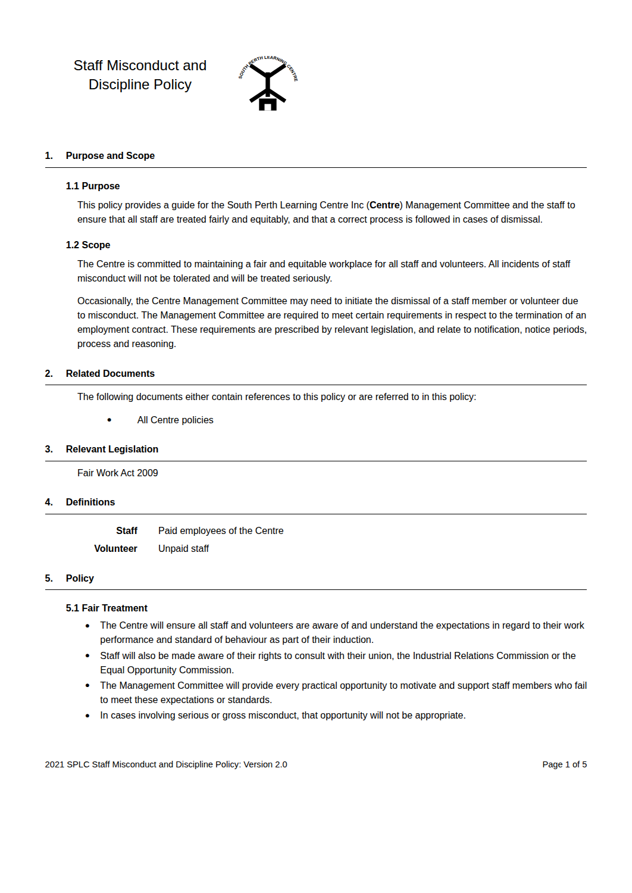Staff Misconduct and
Discipline Policy
SOUTH PERTH LEARNING CENTRE
1. Purpose and Scope
1.1 Purpose
This policy provides a guide for the South Perth Learning Centre Inc (Centre) Management Committee and the staff to ensure that all staff are treated fairly and equitably, and that a correct process is followed in cases of dismissal.
1.2 Scope
The Centre is committed to maintaining a fair and equitable workplace for all staff and volunteers. All incidents of staff misconduct will not be tolerated and will be treated seriously.
Occasionally, the Centre Management Committee may need to initiate the dismissal of a staff member or volunteer due to misconduct. The Management Committee are required to meet certain requirements in respect to the termination of an employment contract. These requirements are prescribed by relevant legislation, and relate to notification, notice periods, process and reasoning.
2. Related Documents
The following documents either contain references to this policy or are referred to in this policy:
All Centre policies
3. Relevant Legislation
Fair Work Act 2009
4. Definitions
Staff
Paid employees of the Centre
Volunteer
Unpaid staff
5. Policy
5.1 Fair Treatment
The Centre will ensure all staff and volunteers are aware of and understand the expectations in regard to their work performance and standard of behaviour as part of their induction.
Staff will also be made aware of their rights to consult with their union, the Industrial Relations Commission or the Equal Opportunity Commission.
The Management Committee will provide every practical opportunity to motivate and support staff members who fail to meet these expectations or standards.
In cases involving serious or gross misconduct, that opportunity will not be appropriate.
2021 SPLC Staff Misconduct and Discipline Policy: Version 2.0 Page 1 of 5